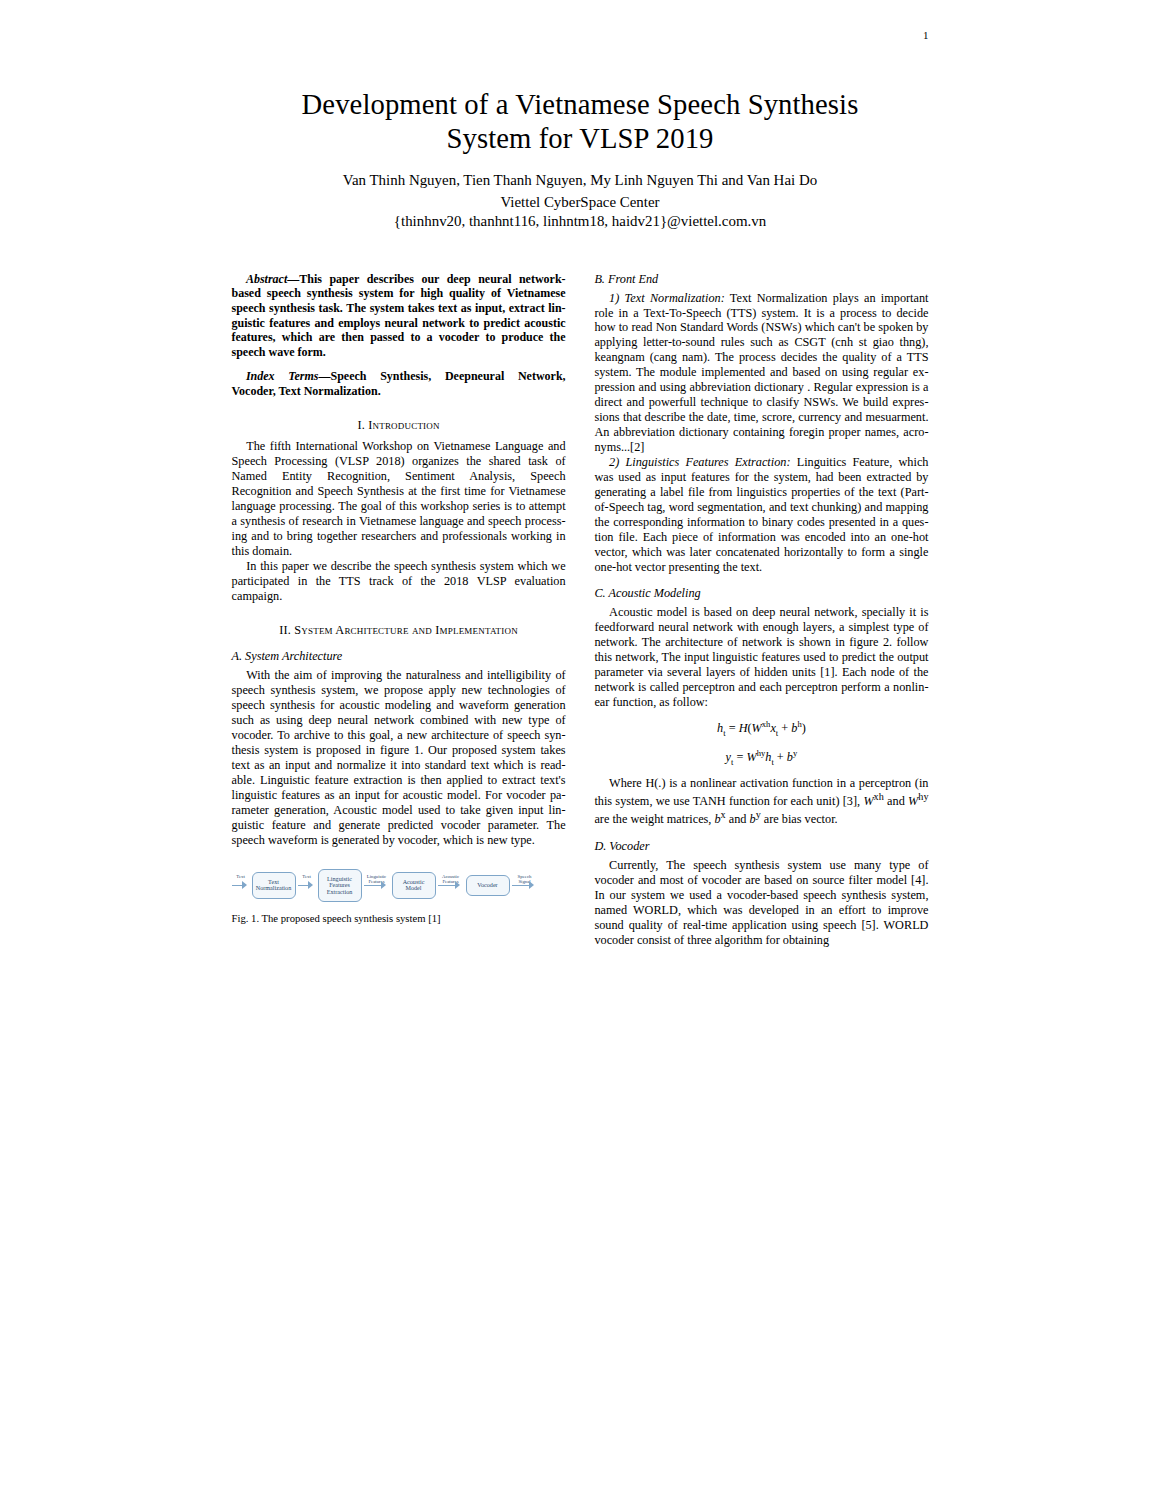1
Development of a Vietnamese Speech Synthesis System for VLSP 2019
Van Thinh Nguyen, Tien Thanh Nguyen, My Linh Nguyen Thi and Van Hai Do
Viettel CyberSpace Center
{thinhnv20, thanhnt116, linhntm18, haidv21}@viettel.com.vn
Abstract—This paper describes our deep neural network-based speech synthesis system for high quality of Vietnamese speech synthesis task. The system takes text as input, extract linguistic features and employs neural network to predict acoustic features, which are then passed to a vocoder to produce the speech wave form.
Index Terms—Speech Synthesis, Deepneural Network, Vocoder, Text Normalization.
I. Introduction
The fifth International Workshop on Vietnamese Language and Speech Processing (VLSP 2018) organizes the shared task of Named Entity Recognition, Sentiment Analysis, Speech Recognition and Speech Synthesis at the first time for Vietnamese language processing. The goal of this workshop series is to attempt a synthesis of research in Vietnamese language and speech processing and to bring together researchers and professionals working in this domain.
In this paper we describe the speech synthesis system which we participated in the TTS track of the 2018 VLSP evaluation campaign.
II. System Architecture and Implementation
A. System Architecture
With the aim of improving the naturalness and intelligibility of speech synthesis system, we propose apply new technologies of speech synthesis for acoustic modeling and waveform generation such as using deep neural network combined with new type of vocoder. To archive to this goal, a new architecture of speech synthesis system is proposed in figure 1. Our proposed system takes text as an input and normalize it into standard text which is readable. Linguistic feature extraction is then applied to extract text's linguistic features as an input for acoustic model. For vocoder parameter generation, Acoustic model used to take given input linguistic feature and generate predicted vocoder parameter. The speech waveform is generated by vocoder, which is new type.
Text
Text
Normalization
Text
Linguistic
Features
Extraction
Linguistic
Features
Acoustic
Model
Acoustic
Features
Vocoder
Speech
Signal
Fig. 1. The proposed speech synthesis system [1]
B. Front End
1) Text Normalization: Text Normalization plays an important role in a Text-To-Speech (TTS) system. It is a process to decide how to read Non Standard Words (NSWs) which can't be spoken by applying letter-to-sound rules such as CSGT (cnh st giao thng), keangnam (cang nam). The process decides the quality of a TTS system. The module implemented and based on using regular expression and using abbreviation dictionary . Regular expression is a direct and powerfull technique to clasify NSWs. We build expressions that describe the date, time, scrore, currency and mesuarment. An abbreviation dictionary containing foregin proper names, acronyms...[2]
2) Linguistics Features Extraction: Linguitics Feature, which was used as input features for the system, had been extracted by generating a label file from linguistics properties of the text (Part-of-Speech tag, word segmentation, and text chunking) and mapping the corresponding information to binary codes presented in a question file. Each piece of information was encoded into an one-hot vector, which was later concatenated horizontally to form a single one-hot vector presenting the text.
C. Acoustic Modeling
Acoustic model is based on deep neural network, specially it is feedforward neural network with enough layers, a simplest type of network. The architecture of network is shown in figure 2. follow this network, The input linguistic features used to predict the output parameter via several layers of hidden units [1]. Each node of the network is called perceptron and each perceptron perform a nonlinear function, as follow:
ht = H(Wxhxt + bh)
yt = Whyht + by
Where H(.) is a nonlinear activation function in a perceptron (in this system, we use TANH function for each unit) [3], Wxh and Why are the weight matrices, bx and by are bias vector.
D. Vocoder
Currently, The speech synthesis system use many type of vocoder and most of vocoder are based on source filter model [4]. In our system we used a vocoder-based speech synthesis system, named WORLD, which was developed in an effort to improve sound quality of real-time application using speech [5]. WORLD vocoder consist of three algorithm for obtaining